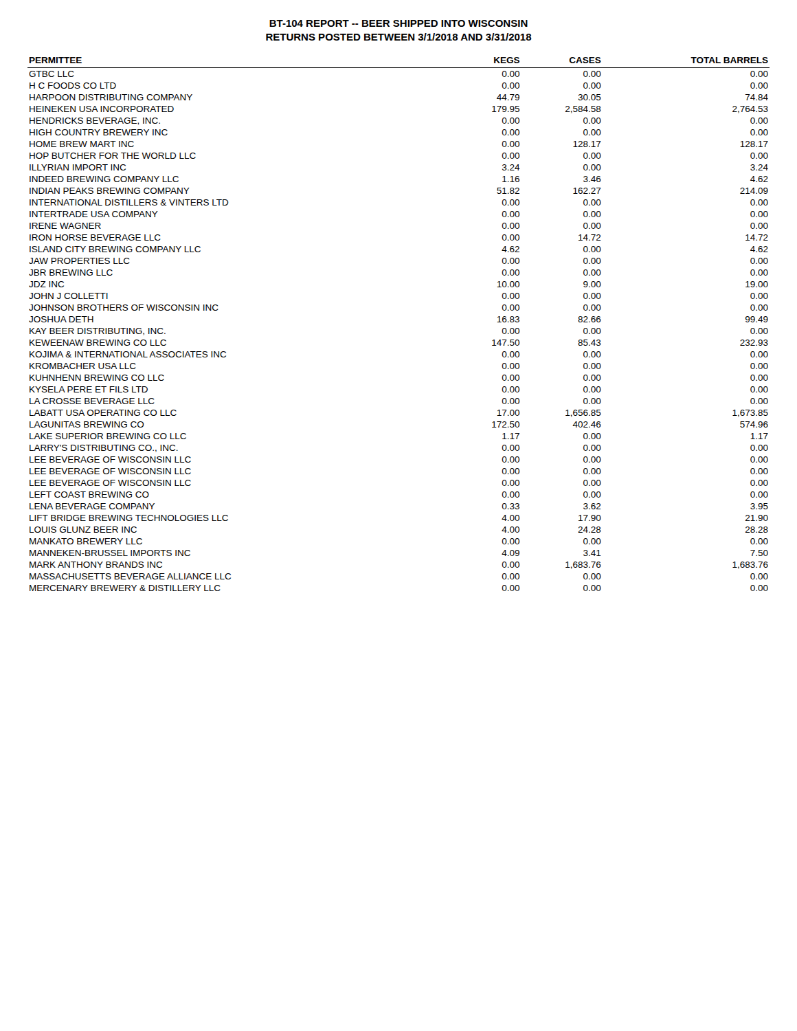BT-104 REPORT -- BEER SHIPPED INTO WISCONSIN
RETURNS POSTED BETWEEN 3/1/2018 AND 3/31/2018
| PERMITTEE | KEGS | CASES | TOTAL BARRELS |
| --- | --- | --- | --- |
| GTBC LLC | 0.00 | 0.00 | 0.00 |
| H C FOODS CO LTD | 0.00 | 0.00 | 0.00 |
| HARPOON DISTRIBUTING COMPANY | 44.79 | 30.05 | 74.84 |
| HEINEKEN USA INCORPORATED | 179.95 | 2,584.58 | 2,764.53 |
| HENDRICKS BEVERAGE, INC. | 0.00 | 0.00 | 0.00 |
| HIGH COUNTRY BREWERY INC | 0.00 | 0.00 | 0.00 |
| HOME BREW MART INC | 0.00 | 128.17 | 128.17 |
| HOP BUTCHER FOR THE WORLD LLC | 0.00 | 0.00 | 0.00 |
| ILLYRIAN IMPORT INC | 3.24 | 0.00 | 3.24 |
| INDEED BREWING COMPANY LLC | 1.16 | 3.46 | 4.62 |
| INDIAN PEAKS BREWING COMPANY | 51.82 | 162.27 | 214.09 |
| INTERNATIONAL DISTILLERS & VINTERS LTD | 0.00 | 0.00 | 0.00 |
| INTERTRADE USA COMPANY | 0.00 | 0.00 | 0.00 |
| IRENE WAGNER | 0.00 | 0.00 | 0.00 |
| IRON HORSE BEVERAGE LLC | 0.00 | 14.72 | 14.72 |
| ISLAND CITY BREWING COMPANY LLC | 4.62 | 0.00 | 4.62 |
| JAW PROPERTIES LLC | 0.00 | 0.00 | 0.00 |
| JBR BREWING LLC | 0.00 | 0.00 | 0.00 |
| JDZ INC | 10.00 | 9.00 | 19.00 |
| JOHN J COLLETTI | 0.00 | 0.00 | 0.00 |
| JOHNSON BROTHERS OF WISCONSIN INC | 0.00 | 0.00 | 0.00 |
| JOSHUA DETH | 16.83 | 82.66 | 99.49 |
| KAY BEER DISTRIBUTING, INC. | 0.00 | 0.00 | 0.00 |
| KEWEENAW BREWING CO LLC | 147.50 | 85.43 | 232.93 |
| KOJIMA & INTERNATIONAL ASSOCIATES INC | 0.00 | 0.00 | 0.00 |
| KROMBACHER USA LLC | 0.00 | 0.00 | 0.00 |
| KUHNHENN BREWING CO LLC | 0.00 | 0.00 | 0.00 |
| KYSELA PERE ET FILS LTD | 0.00 | 0.00 | 0.00 |
| LA CROSSE BEVERAGE LLC | 0.00 | 0.00 | 0.00 |
| LABATT USA OPERATING CO LLC | 17.00 | 1,656.85 | 1,673.85 |
| LAGUNITAS BREWING CO | 172.50 | 402.46 | 574.96 |
| LAKE SUPERIOR BREWING CO LLC | 1.17 | 0.00 | 1.17 |
| LARRY'S DISTRIBUTING CO., INC. | 0.00 | 0.00 | 0.00 |
| LEE BEVERAGE OF WISCONSIN LLC | 0.00 | 0.00 | 0.00 |
| LEE BEVERAGE OF WISCONSIN LLC | 0.00 | 0.00 | 0.00 |
| LEE BEVERAGE OF WISCONSIN LLC | 0.00 | 0.00 | 0.00 |
| LEFT COAST BREWING CO | 0.00 | 0.00 | 0.00 |
| LENA BEVERAGE COMPANY | 0.33 | 3.62 | 3.95 |
| LIFT BRIDGE BREWING TECHNOLOGIES LLC | 4.00 | 17.90 | 21.90 |
| LOUIS GLUNZ BEER INC | 4.00 | 24.28 | 28.28 |
| MANKATO BREWERY LLC | 0.00 | 0.00 | 0.00 |
| MANNEKEN-BRUSSEL IMPORTS INC | 4.09 | 3.41 | 7.50 |
| MARK ANTHONY BRANDS INC | 0.00 | 1,683.76 | 1,683.76 |
| MASSACHUSETTS BEVERAGE ALLIANCE LLC | 0.00 | 0.00 | 0.00 |
| MERCENARY BREWERY & DISTILLERY LLC | 0.00 | 0.00 | 0.00 |